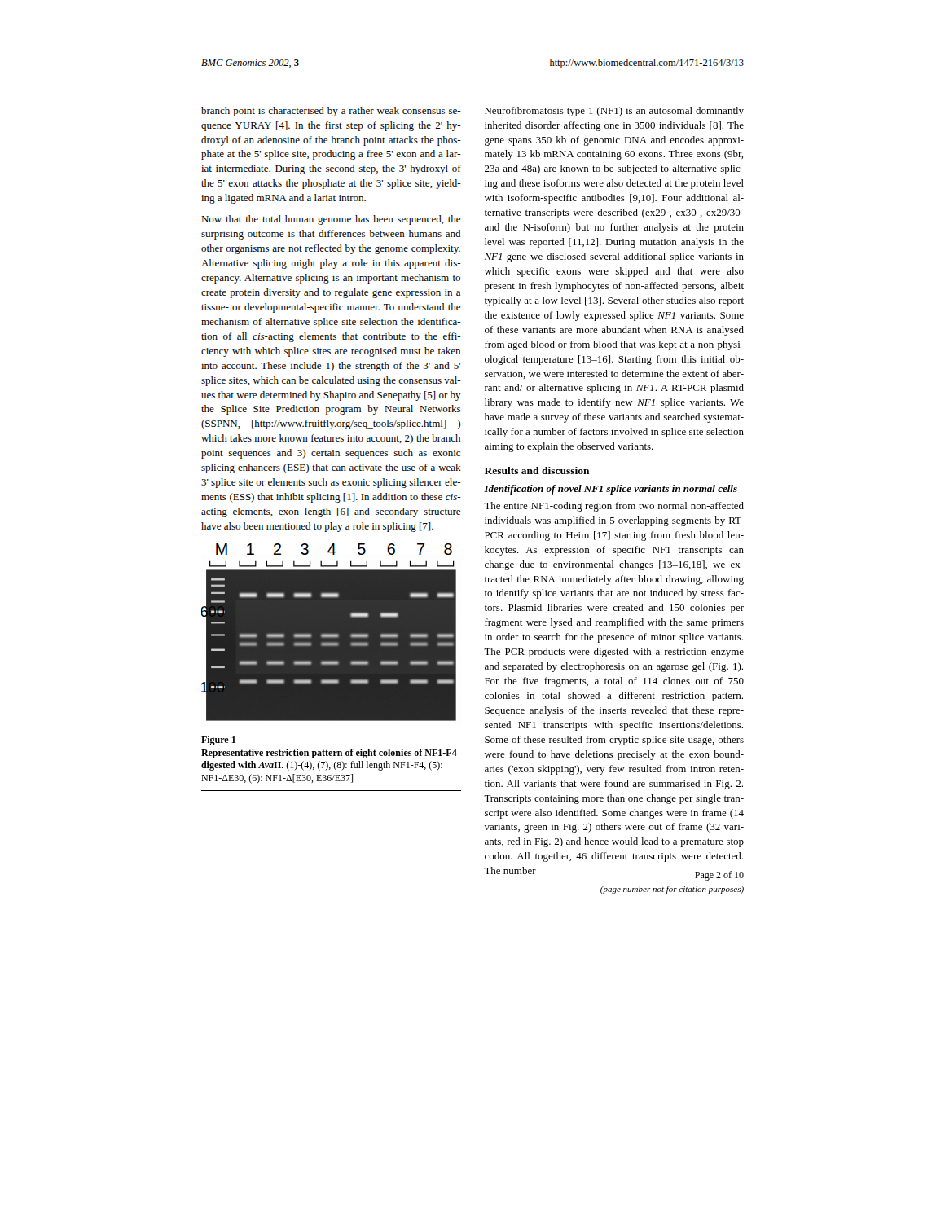BMC Genomics 2002, 3
http://www.biomedcentral.com/1471-2164/3/13
branch point is characterised by a rather weak consensus sequence YURAY [4]. In the first step of splicing the 2' hydroxyl of an adenosine of the branch point attacks the phosphate at the 5' splice site, producing a free 5' exon and a lariat intermediate. During the second step, the 3' hydroxyl of the 5' exon attacks the phosphate at the 3' splice site, yielding a ligated mRNA and a lariat intron.
Now that the total human genome has been sequenced, the surprising outcome is that differences between humans and other organisms are not reflected by the genome complexity. Alternative splicing might play a role in this apparent discrepancy. Alternative splicing is an important mechanism to create protein diversity and to regulate gene expression in a tissue- or developmental-specific manner. To understand the mechanism of alternative splice site selection the identification of all cis-acting elements that contribute to the efficiency with which splice sites are recognised must be taken into account. These include 1) the strength of the 3' and 5' splice sites, which can be calculated using the consensus values that were determined by Shapiro and Senepathy [5] or by the Splice Site Prediction program by Neural Networks (SSPNN, [http://www.fruitfly.org/seq_tools/splice.html] ) which takes more known features into account, 2) the branch point sequences and 3) certain sequences such as exonic splicing enhancers (ESE) that can activate the use of a weak 3' splice site or elements such as exonic splicing silencer elements (ESS) that inhibit splicing [1]. In addition to these cis-acting elements, exon length [6] and secondary structure have also been mentioned to play a role in splicing [7].
M 1 2 3 4 5 6 7 8 600 100
Figure 1
Representative restriction pattern of eight colonies of NF1-F4 digested with Ava II. (1)-(4), (7), (8): full length NF1-F4, (5): NF1-ΔE30, (6): NF1-Δ[E30, E36/E37]
Neurofibromatosis type 1 (NF1) is an autosomal dominantly inherited disorder affecting one in 3500 individuals [8]. The gene spans 350 kb of genomic DNA and encodes approximately 13 kb mRNA containing 60 exons. Three exons (9br, 23a and 48a) are known to be subjected to alternative splicing and these isoforms were also detected at the protein level with isoform-specific antibodies [9,10]. Four additional alternative transcripts were described (ex29-, ex30-, ex29/30- and the N-isoform) but no further analysis at the protein level was reported [11,12]. During mutation analysis in the NF1-gene we disclosed several additional splice variants in which specific exons were skipped and that were also present in fresh lymphocytes of non-affected persons, albeit typically at a low level [13]. Several other studies also report the existence of lowly expressed splice NF1 variants. Some of these variants are more abundant when RNA is analysed from aged blood or from blood that was kept at a non-physiological temperature [13–16]. Starting from this initial observation, we were interested to determine the extent of aberrant and/ or alternative splicing in NF1. A RT-PCR plasmid library was made to identify new NF1 splice variants. We have made a survey of these variants and searched systematically for a number of factors involved in splice site selection aiming to explain the observed variants.
Results and discussion
Identification of novel NF1 splice variants in normal cells
The entire NF1-coding region from two normal non-affected individuals was amplified in 5 overlapping segments by RT-PCR according to Heim [17] starting from fresh blood leukocytes. As expression of specific NF1 transcripts can change due to environmental changes [13–16,18], we extracted the RNA immediately after blood drawing, allowing to identify splice variants that are not induced by stress factors. Plasmid libraries were created and 150 colonies per fragment were lysed and reamplified with the same primers in order to search for the presence of minor splice variants. The PCR products were digested with a restriction enzyme and separated by electrophoresis on an agarose gel (Fig. 1). For the five fragments, a total of 114 clones out of 750 colonies in total showed a different restriction pattern. Sequence analysis of the inserts revealed that these represented NF1 transcripts with specific insertions/deletions. Some of these resulted from cryptic splice site usage, others were found to have deletions precisely at the exon boundaries ('exon skipping'), very few resulted from intron retention. All variants that were found are summarised in Fig. 2. Transcripts containing more than one change per single transcript were also identified. Some changes were in frame (14 variants, green in Fig. 2) others were out of frame (32 variants, red in Fig. 2) and hence would lead to a premature stop codon. All together, 46 different transcripts were detected. The number
Page 2 of 10
(page number not for citation purposes)